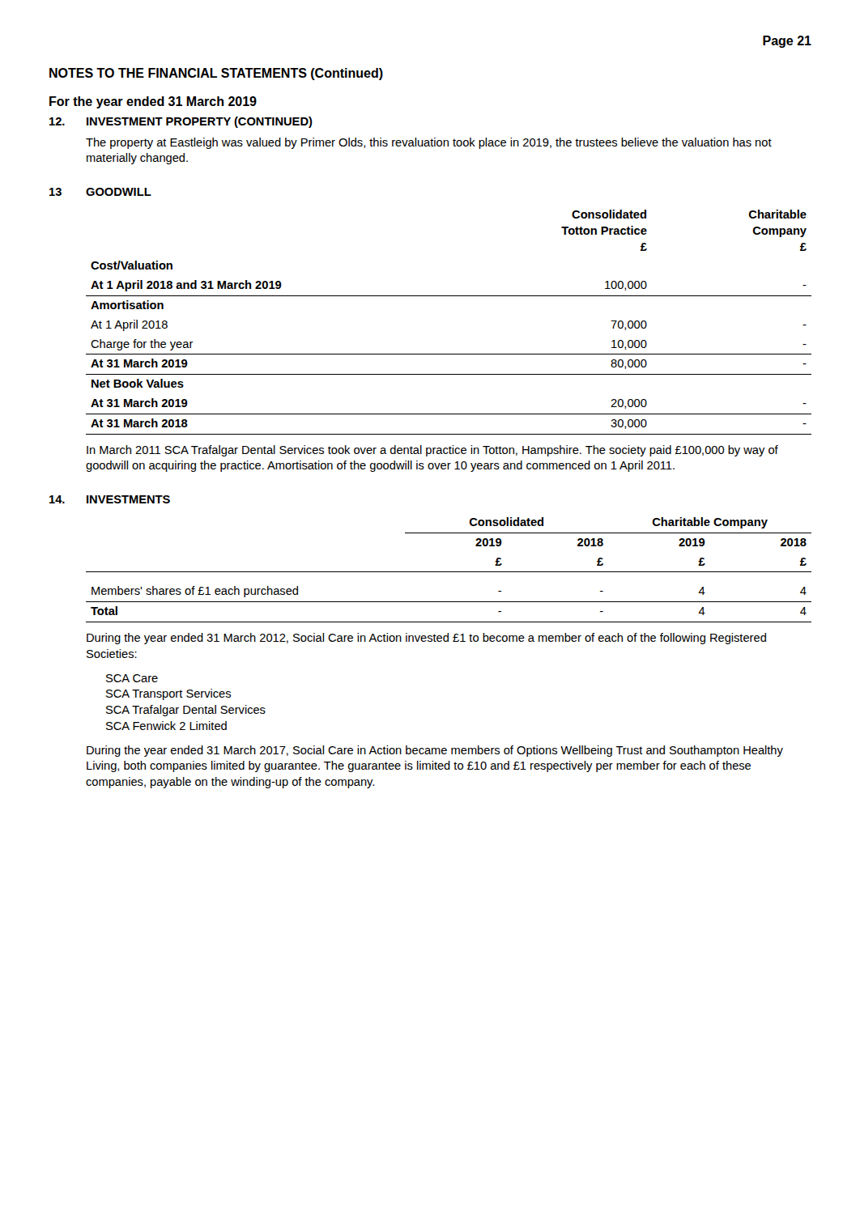Page 21
NOTES TO THE FINANCIAL STATEMENTS (Continued)
For the year ended 31 March 2019
12. Investment Property (Continued)
The property at Eastleigh was valued by Primer Olds, this revaluation took place in 2019, the trustees believe the valuation has not materially changed.
13 Goodwill
| | Consolidated Totton Practice £ | Charitable Company £ |
| --- | --- | --- |
| Cost/Valuation | | |
| At 1 April 2018 and 31 March 2019 | 100,000 | - |
| Amortisation | | |
| At 1 April 2018 | 70,000 | - |
| Charge for the year | 10,000 | - |
| At 31 March 2019 | 80,000 | - |
| Net Book Values | | |
| At 31 March 2019 | 20,000 | - |
| At 31 March 2018 | 30,000 | - |
In March 2011 SCA Trafalgar Dental Services took over a dental practice in Totton, Hampshire. The society paid £100,000 by way of goodwill on acquiring the practice. Amortisation of the goodwill is over 10 years and commenced on 1 April 2011.
14. Investments
| | Consolidated | Charitable Company |
| --- | --- | --- |
| | 2019 | 2018 | 2019 | 2018 |
| | £ | £ | £ | £ |
| Members' shares of £1 each purchased | - | - | 4 | 4 |
| Total | - | - | 4 | 4 |
During the year ended 31 March 2012, Social Care in Action invested £1 to become a member of each of the following Registered Societies:
SCA Care
SCA Transport Services
SCA Trafalgar Dental Services
SCA Fenwick 2 Limited
During the year ended 31 March 2017, Social Care in Action became members of Options Wellbeing Trust and Southampton Healthy Living, both companies limited by guarantee. The guarantee is limited to £10 and £1 respectively per member for each of these companies, payable on the winding-up of the company.